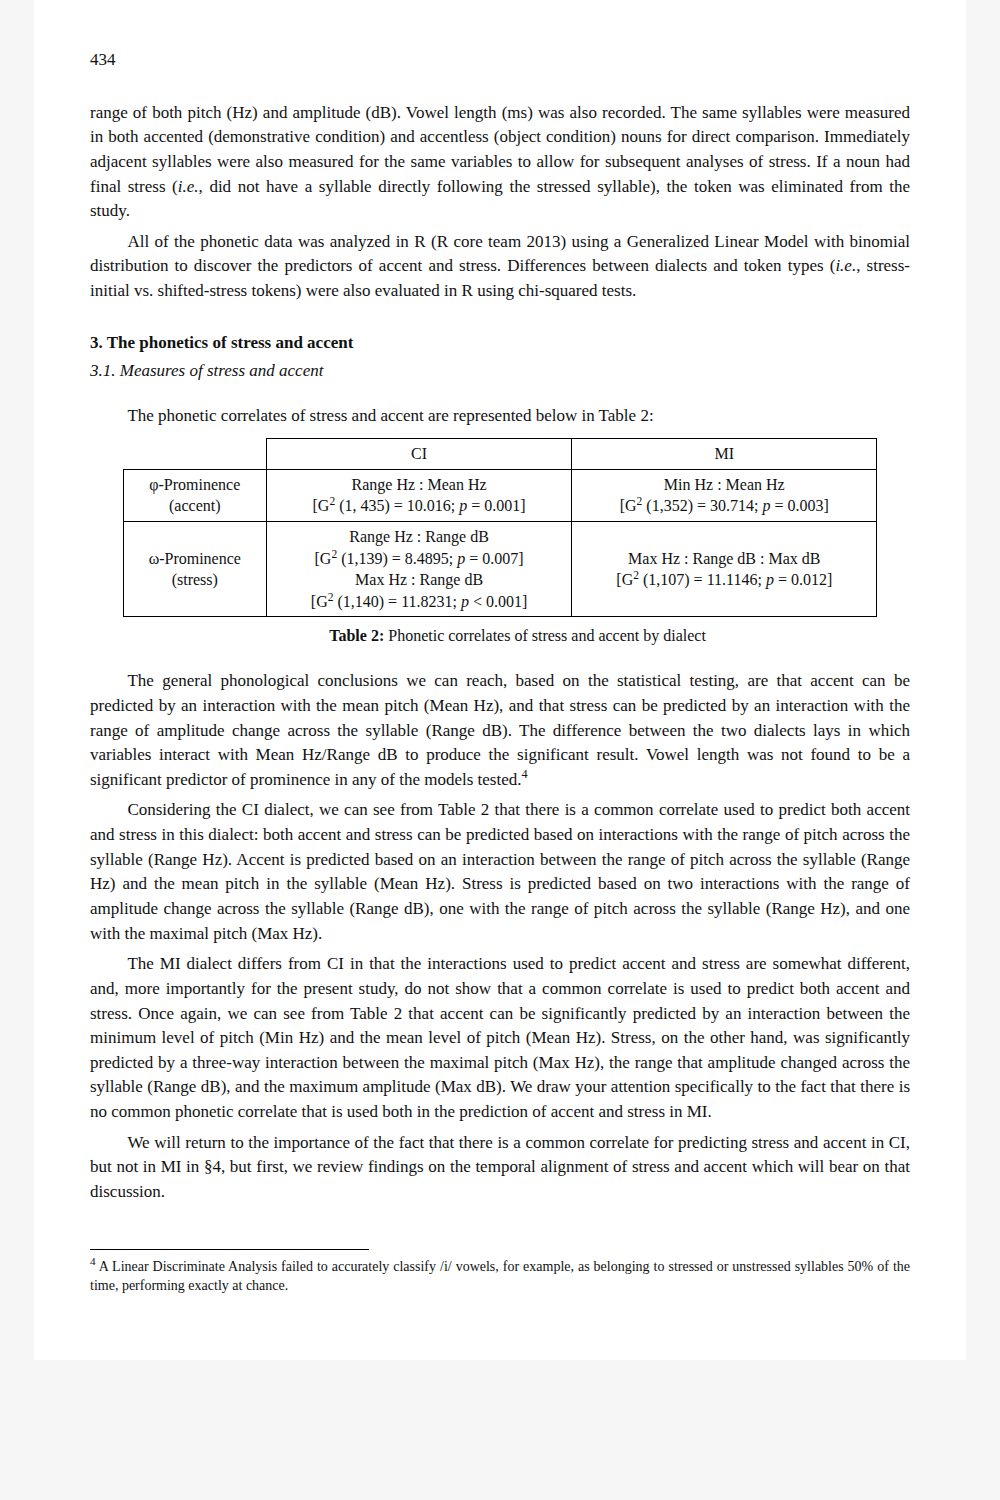434
range of both pitch (Hz) and amplitude (dB). Vowel length (ms) was also recorded. The same syllables were measured in both accented (demonstrative condition) and accentless (object condition) nouns for direct comparison. Immediately adjacent syllables were also measured for the same variables to allow for subsequent analyses of stress. If a noun had final stress (i.e., did not have a syllable directly following the stressed syllable), the token was eliminated from the study.
All of the phonetic data was analyzed in R (R core team 2013) using a Generalized Linear Model with binomial distribution to discover the predictors of accent and stress. Differences between dialects and token types (i.e., stress-initial vs. shifted-stress tokens) were also evaluated in R using chi-squared tests.
3. The phonetics of stress and accent
3.1. Measures of stress and accent
The phonetic correlates of stress and accent are represented below in Table 2:
| | CI | MI |
| φ-Prominence (accent) | Range Hz : Mean Hz [G 2 (1, 435) = 10.016; p = 0.001] | Min Hz : Mean Hz [G 2 (1,352) = 30.714; p = 0.003] |
| ω-Prominence (stress) | Range Hz : Range dB [G 2 (1,139) = 8.4895; p = 0.007] Max Hz : Range dB [G 2 (1,140) = 11.8231; p < 0.001] | Max Hz : Range dB : Max dB [G 2 (1,107) = 11.1146; p = 0.012] |
Table 2: Phonetic correlates of stress and accent by dialect
The general phonological conclusions we can reach, based on the statistical testing, are that accent can be predicted by an interaction with the mean pitch (Mean Hz), and that stress can be predicted by an interaction with the range of amplitude change across the syllable (Range dB). The difference between the two dialects lays in which variables interact with Mean Hz/Range dB to produce the significant result. Vowel length was not found to be a significant predictor of prominence in any of the models tested.4
Considering the CI dialect, we can see from Table 2 that there is a common correlate used to predict both accent and stress in this dialect: both accent and stress can be predicted based on interactions with the range of pitch across the syllable (Range Hz). Accent is predicted based on an interaction between the range of pitch across the syllable (Range Hz) and the mean pitch in the syllable (Mean Hz). Stress is predicted based on two interactions with the range of amplitude change across the syllable (Range dB), one with the range of pitch across the syllable (Range Hz), and one with the maximal pitch (Max Hz).
The MI dialect differs from CI in that the interactions used to predict accent and stress are somewhat different, and, more importantly for the present study, do not show that a common correlate is used to predict both accent and stress. Once again, we can see from Table 2 that accent can be significantly predicted by an interaction between the minimum level of pitch (Min Hz) and the mean level of pitch (Mean Hz). Stress, on the other hand, was significantly predicted by a three-way interaction between the maximal pitch (Max Hz), the range that amplitude changed across the syllable (Range dB), and the maximum amplitude (Max dB). We draw your attention specifically to the fact that there is no common phonetic correlate that is used both in the prediction of accent and stress in MI.
We will return to the importance of the fact that there is a common correlate for predicting stress and accent in CI, but not in MI in §4, but first, we review findings on the temporal alignment of stress and accent which will bear on that discussion.
4 A Linear Discriminate Analysis failed to accurately classify /i/ vowels, for example, as belonging to stressed or unstressed syllables 50% of the time, performing exactly at chance.